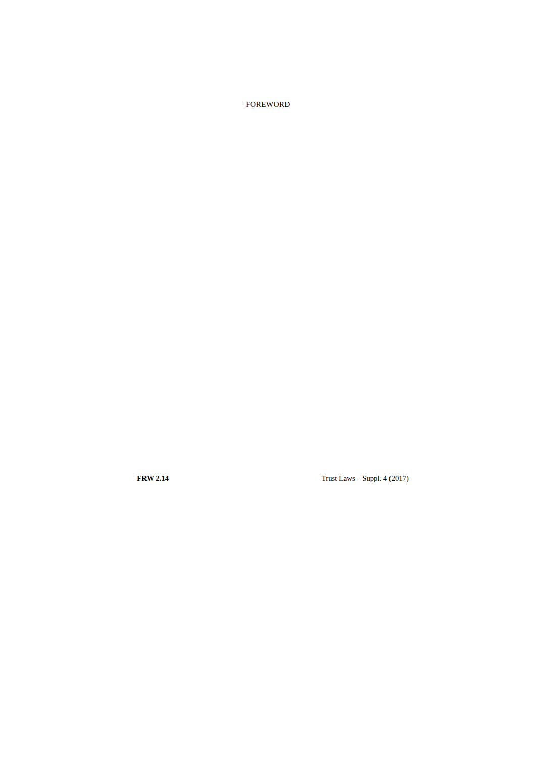FOREWORD
FRW 2.14 Trust Laws – Suppl. 4 (2017)